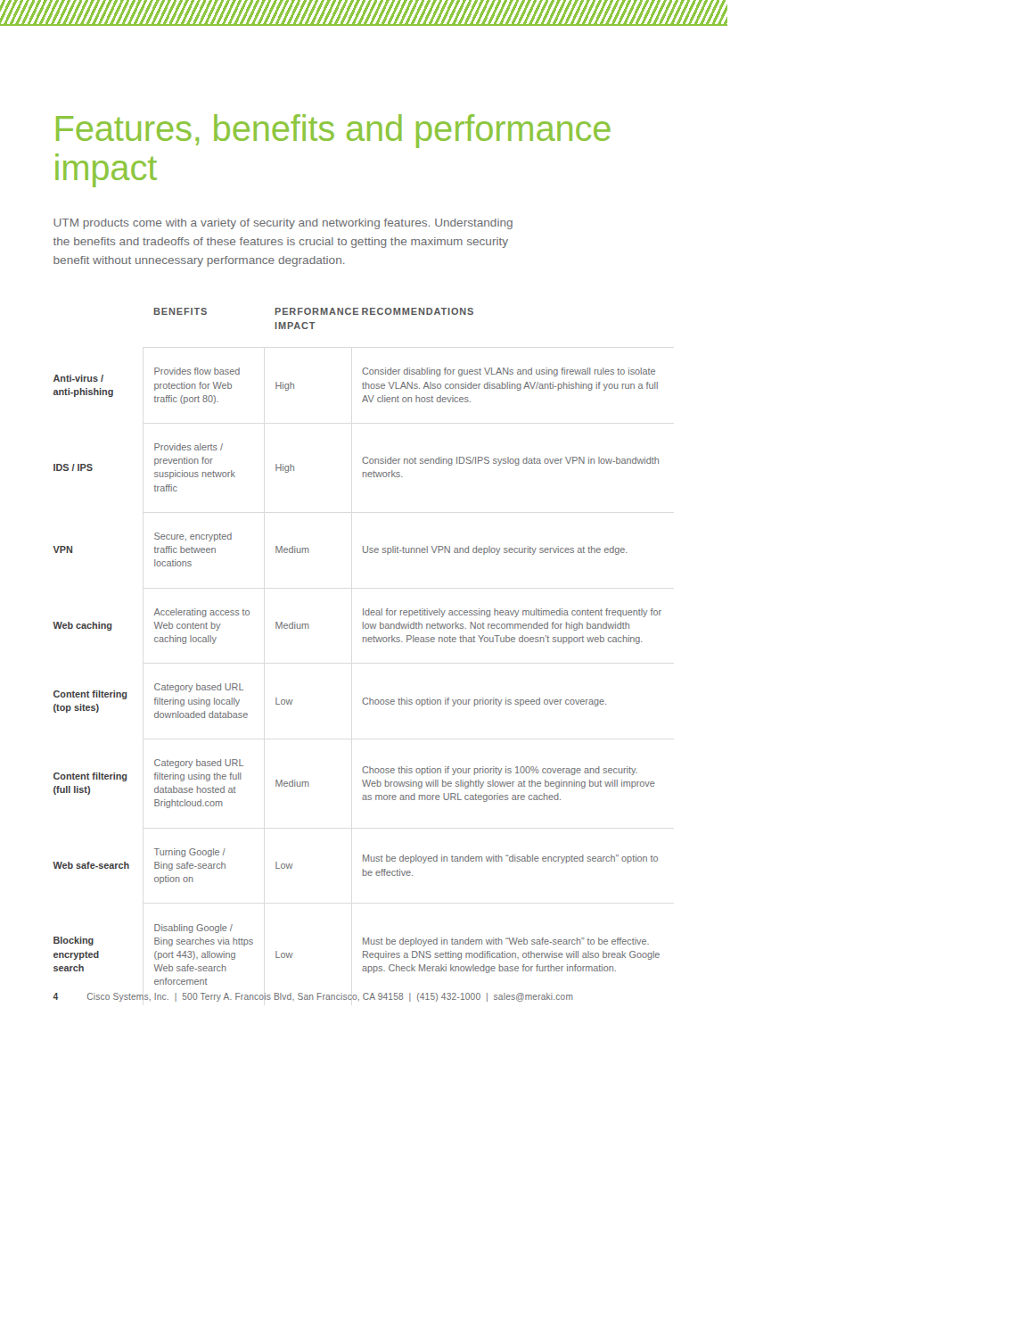Features, benefits and performance impact
UTM products come with a variety of security and networking features. Understanding the benefits and tradeoffs of these features is crucial to getting the maximum security benefit without unnecessary performance degradation.
| | BENEFITS | PERFORMANCE IMPACT | RECOMMENDATIONS |
| --- | --- | --- | --- |
| Anti-virus / anti-phishing | Provides flow based protection for Web traffic (port 80). | High | Consider disabling for guest VLANs and using firewall rules to isolate those VLANs. Also consider disabling AV/anti-phishing if you run a full AV client on host devices. |
| IDS / IPS | Provides alerts / prevention for suspicious network traffic | High | Consider not sending IDS/IPS syslog data over VPN in low-bandwidth networks. |
| VPN | Secure, encrypted traffic between locations | Medium | Use split-tunnel VPN and deploy security services at the edge. |
| Web caching | Accelerating access to Web content by caching locally | Medium | Ideal for repetitively accessing heavy multimedia content frequently for low bandwidth networks. Not recommended for high bandwidth networks. Please note that YouTube doesn’t support web caching. |
| Content filtering (top sites) | Category based URL filtering using locally downloaded database | Low | Choose this option if your priority is speed over coverage. |
| Content filtering (full list) | Category based URL filtering using the full database hosted at Brightcloud.com | Medium | Choose this option if your priority is 100% coverage and security. Web browsing will be slightly slower at the beginning but will improve as more and more URL categories are cached. |
| Web safe-search | Turning Google / Bing safe-search option on | Low | Must be deployed in tandem with “disable encrypted search” option to be effective. |
| Blocking encrypted search | Disabling Google / Bing searches via https (port 443), allowing Web safe-search enforcement | Low | Must be deployed in tandem with “Web safe-search” to be effective. Requires a DNS setting modification, otherwise will also break Google apps. Check Meraki knowledge base for further information. |
4 Cisco Systems, Inc.|500 Terry A. Francois Blvd, San Francisco, CA 94158|(415) 432-1000|sales@meraki.com